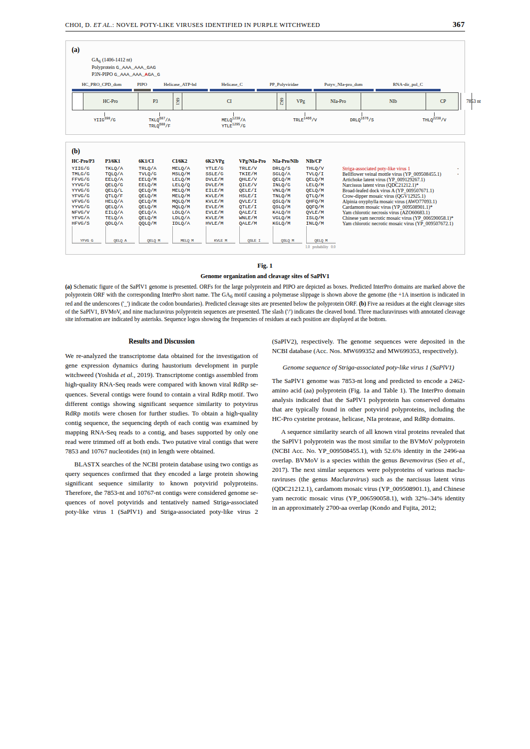Choi, D. et al.: Novel poty-like viruses identified in purple witchweed 367
(a)
GA6 (1406-1412 nt)
Polyprotein G_AAA_AAA_GAG
P3N-PIPO G_AAA_AAA_AGA_G
HC_PRO_CPD_dom
PIPO
Helicase_ATP-bd
Helicase_C
PP_Polyviridae
Potyv_NIa-pro_dom
RNA-dir_pol_C
HC-Pro
P3
6K1
CI
6K2
VPg
NIa-Pro
NIb
CP
7853 nt
YIIG398/G
TKLQ687/A
TRLQ688/F
MELQ1239/A
YTLE1295/G
TRLE1466/V
DRLQ1676/S
THLQ2238/V
(b)
| HC-Pro/P3 | P3/6K1 | 6K1/CI | CI/6K2 | 6K2/VPg | VPg/NIa-Pro | NIa-Pro/NIb | NIb/CP | | | |
| --- | --- | --- | --- | --- | --- | --- | --- | --- | --- | --- |
| YIIG/G | TKLQ/A | TRLQ/A | MELQ/A | YTLE/G | TRLE/V | DRLQ/S | THLQ/V | Striga-associated poty-like virus 1 | ┐ | Bevemovirus |
| TMLG/G | TQLQ/A | TVLQ/G | MSLQ/M | SSLE/G | TKIE/M | SGLQ/A | TVLQ/I | Bellflower veinal mottle virus (YP_009508455.1) | ┘ | |
| FFVG/G | EELQ/A | EELQ/M | LELQ/M | DVLE/M | QHLE/V | QELQ/M | QELQ/M | Artichoke latent virus (YP_009129267.1) | ┌ | |
| YYVG/G | QELQ/G | EELQ/M | LELQ/Q | DVLE/M | QILE/V | INLQ/G | LELQ/M | Narcissus latent virus (QDC21212.1)* | │ | |
| YYVG/G | QELQ/L | QELQ/M | MELQ/M | EILE/M | QELE/I | VNLQ/M | QELQ/M | Broad-leafed dock virus A (YP_009507671.1) | │ | |
| YFVG/G | QTLQ/F | QELQ/M | MELQ/M | KVLE/M | HSLE/I | TNLQ/M | QTLQ/M | Crow-dipper mosaic virus (QGV12925.1) | │ | Macluravirus |
| VFVG/G | HELQ/A | QELQ/M | MQLQ/M | KVLE/M | QVLE/I | QSLQ/N | QHFQ/M | Alpinia oxyphylla mosaic virus (AWO77093.1) | │ | |
| YYVG/G | QELQ/A | QELQ/M | MQLQ/M | EVLE/M | QTLE/I | QSLQ/M | QQFQ/M | Cardamom mosaic virus (YP_009508901.1)* | │ | |
| NFVG/V | EILQ/A | QELQ/A | LDLQ/A | EVLE/M | QALE/I | KALQ/H | QVLE/M | Yam chlorotic necrosis virus (AZO60683.1) | │ | |
| YFVG/A | TELQ/A | QELQ/M | LDLQ/A | KVLE/M | WNLE/M | VGLQ/M | ISLQ/M | Chinese yam necrotic mosaic virus (YP_006590058.1)* | │ | |
| HFVG/S | QDLQ/A | QQLQ/M | IDLQ/A | HVLE/M | QALE/M | KGLQ/M | INLQ/M | Yam chlorotic necrotic mosaic virus (YP_009507672.1) | └ | |
| YFVG G | QELQ A | QELQ M | MELQ M | KVLE M | QSLE I | QSLQ M | QELQ M | |
| 1.0 probability 0.0 | |
Fig. 1 Genome organization and cleavage sites of SaPlV1 (a) Schematic figure of the SaPlV1 genome is presented. ORFs for the large polyprotein and PIPO are depicted as boxes. Predicted InterPro domains are marked above the polyprotein ORF with the corresponding InterPro short name. The GA6 motif causing a polymerase slippage is shown above the genome (the +1A insertion is indicated in red and the underscores ('_') indicate the codon boundaries). Predicted cleavage sites are presented below the polyprotein ORF. (b) Five aa residues at the eight cleavage sites of the SaPlV1, BVMoV, and nine macluravirus polyprotein sequences are presented. The slash ('/') indicates the cleaved bond. Three macluraviruses with annotated cleavage site information are indicated by asterisks. Sequence logos showing the frequencies of residues at each position are displayed at the bottom.
Results and Discussion
We re-analyzed the transcriptome data obtained for the investigation of gene expression dynamics during haustorium development in purple witchweed (Yoshida et al., 2019). Transcriptome contigs assembled from high-quality RNA-Seq reads were compared with known viral RdRp sequences. Several contigs were found to contain a viral RdRp motif. Two different contigs showing significant sequence similarity to potyvirus RdRp motifs were chosen for further studies. To obtain a high-quality contig sequence, the sequencing depth of each contig was examined by mapping RNA-Seq reads to a contig, and bases supported by only one read were trimmed off at both ends. Two putative viral contigs that were 7853 and 10767 nucleotides (nt) in length were obtained.
BLASTX searches of the NCBI protein database using two contigs as query sequences confirmed that they encoded a large protein showing significant sequence similarity to known potyvirid polyproteins. Therefore, the 7853-nt and 10767-nt contigs were considered genome sequences of novel potyvirids and tentatively named Striga-associated poty-like virus 1 (SaPlV1) and Striga-associated poty-like virus 2 (SaPlV2), respectively. The genome sequences were deposited in the NCBI database (Acc. Nos. MW699352 and MW699353, respectively).
Genome sequence of Striga-associated poty-like virus 1 (SaPlV1)
The SaPlV1 genome was 7853-nt long and predicted to encode a 2462-amino acid (aa) polyprotein (Fig. 1a and Table 1). The InterPro domain analysis indicated that the SaPlV1 polyprotein has conserved domains that are typically found in other potyvirid polyproteins, including the HC-Pro cysteine protease, helicase, NIa protease, and RdRp domains.
A sequence similarity search of all known viral proteins revealed that the SaPlV1 polyprotein was the most similar to the BVMoV polyprotein (NCBI Acc. No. YP_009508455.1), with 52.6% identity in the 2496-aa overlap. BVMoV is a species within the genus Bevemovirus (Seo et al., 2017). The next similar sequences were polyproteins of various macluraviruses (the genus Macluravirus) such as the narcissus latent virus (QDC21212.1), cardamom mosaic virus (YP_009508901.1), and Chinese yam necrotic mosaic virus (YP_006590058.1), with 32%–34% identity in an approximately 2700-aa overlap (Kondo and Fujita, 2012;